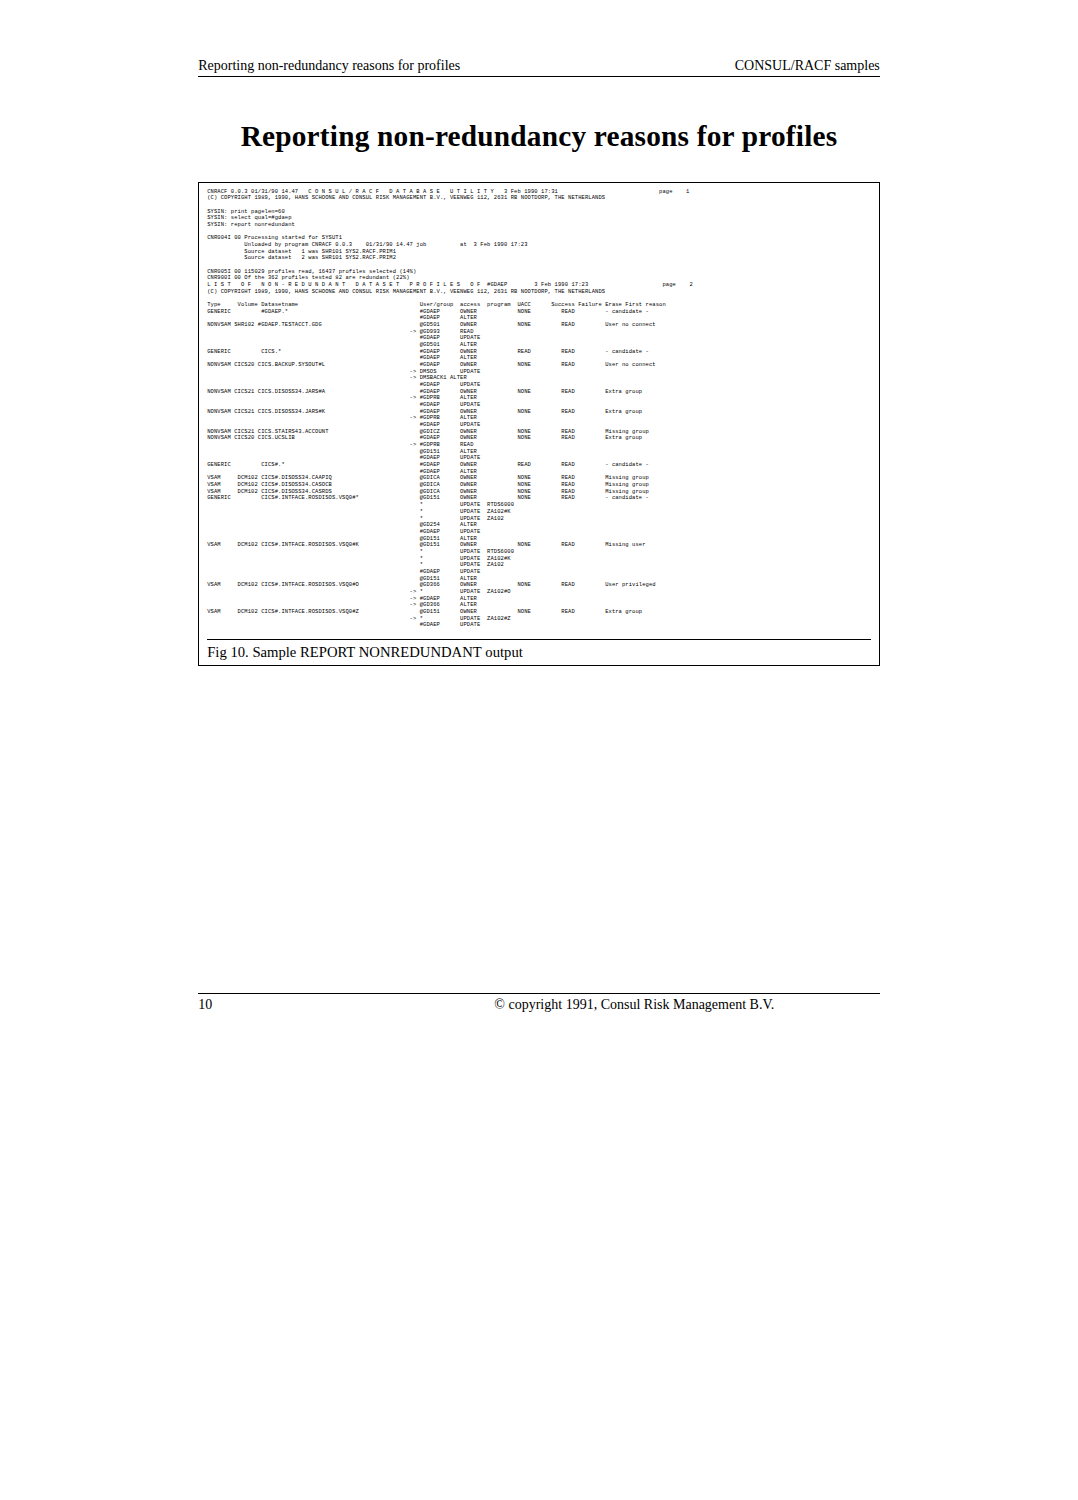Reporting non-redundancy reasons for profiles
CONSUL/RACF samples
Reporting non-redundancy reasons for profiles
CNRACF 0.0.3 01/31/90 14.47   C O N S U L / R A C F   D A T A B A S E   U T I L I T Y   3 Feb 1990 17:31                              page    1
(C) COPYRIGHT 1989, 1990, HANS SCHOONE AND CONSUL RISK MANAGEMENT B.V., VEENWEG 112, 2631 RB NOOTDORP, THE NETHERLANDS

SYSIN: print pagelen=60
SYSIN: select qual=#gdaep
SYSIN: report nonredundant

CNR004I 00 Processing started for SYSUT1
           Unloaded by program CNRACF 0.0.3    01/31/90 14.47 job          at  3 Feb 1990 17:23
           Source dataset   1 was SHR101 SYS2.RACF.PRIM1
           Source dataset   2 was SHR101 SYS2.RACF.PRIM2

CNR005I 00 115029 profiles read, 16437 profiles selected (14%)
CNR900I 00 Of the 362 profiles tested 82 are redundant (22%)
L I S T   O F   N O N - R E D U N D A N T   D A T A S E T   P R O F I L E S   O F  #GDAEP        3 Feb 1990 17:23                      page    2
(C) COPYRIGHT 1989, 1990, HANS SCHOONE AND CONSUL RISK MANAGEMENT B.V., VEENWEG 112, 2631 RB NOOTDORP, THE NETHERLANDS

Type     Volume Datasetname                                    User/group  access  program  UACC      Success Failure Erase First reason
GENERIC         #GDAEP.*                                       #GDAEP      OWNER            NONE         READ         - candidate -
                                                               #GDAEP      ALTER
NONVSAM SHR102 #GDAEP.TESTACCT.GDG                             @GD501      OWNER            NONE         READ         User no connect
                                                            -> @GD993      READ
                                                               #GDAEP      UPDATE
                                                               @GD501      ALTER
GENERIC         CICS.*                                         #GDAEP      OWNER            READ         READ         - candidate -
                                                               #GDAEP      ALTER
NONVSAM CICS20 CICS.BACKUP.SYSOUT#L                            #GDAEP      OWNER            NONE         READ         User no connect
                                                            -> DMSOS       UPDATE
                                                            -> DMSBACK1 ALTER
                                                               #GDAEP      UPDATE
NONVSAM CICS21 CICS.DISOSS34.JARS#A                            #GDAEP      OWNER            NONE         READ         Extra group
                                                            -> #GDPRB      ALTER
                                                               #GDAEP      UPDATE
NONVSAM CICS21 CICS.DISOSS34.JARS#K                            #GDAEP      OWNER            NONE         READ         Extra group
                                                            -> #GDPRB      ALTER
                                                               #GDAEP      UPDATE
NONVSAM CICS21 CICS.STAIRS43.ACCOUNT                           @GDICZ      OWNER            NONE         READ         Missing group
NONVSAM CICS20 CICS.UCSLIB                                     #GDAEP      OWNER            NONE         READ         Extra group
                                                            -> #GDPRB      READ
                                                               @GD151      ALTER
                                                               #GDAEP      UPDATE
GENERIC         CICS#.*                                        #GDAEP      OWNER            READ         READ         - candidate -
                                                               #GDAEP      ALTER
VSAM     DCM102 CICS#.DISOSS34.CAAPIQ                          @GDICA      OWNER            NONE         READ         Missing group
VSAM     DCM102 CICS#.DISOSS34.CASOCB                          @GDICA      OWNER            NONE         READ         Missing group
VSAM     DCM102 CICS#.DISOSS34.CASRDS                          @GDICA      OWNER            NONE         READ         Missing group
GENERIC         CICS#.INTFACE.ROSDISOS.VSQ0#*                  @GD151      OWNER            NONE         READ         - candidate -
                                                               *           UPDATE  RTDS6000
                                                               *           UPDATE  ZA102#K
                                                               *           UPDATE  ZA102
                                                               @GD254      ALTER
                                                               #GDAEP      UPDATE
                                                               @GD151      ALTER
VSAM     DCM102 CICS#.INTFACE.ROSDISOS.VSQ0#K                  @GD151      OWNER            NONE         READ         Missing user
                                                               *           UPDATE  RTDS6000
                                                               *           UPDATE  ZA102#K
                                                               *           UPDATE  ZA102
                                                               #GDAEP      UPDATE
                                                               @GD151      ALTER
VSAM     DCM102 CICS#.INTFACE.ROSDISOS.VSQ0#O                  @GD366      OWNER            NONE         READ         User privileged
                                                            -> *           UPDATE  ZA102#O
                                                            -> #GDAEP      ALTER
                                                            -> @GD366      ALTER
VSAM     DCM102 CICS#.INTFACE.ROSDISOS.VSQ0#Z                  @GD151      OWNER            NONE         READ         Extra group
                                                            -> *           UPDATE  ZA102#Z
                                                               #GDAEP      UPDATE
Fig 10. Sample REPORT NONREDUNDANT output
10
© copyright 1991, Consul Risk Management B.V.